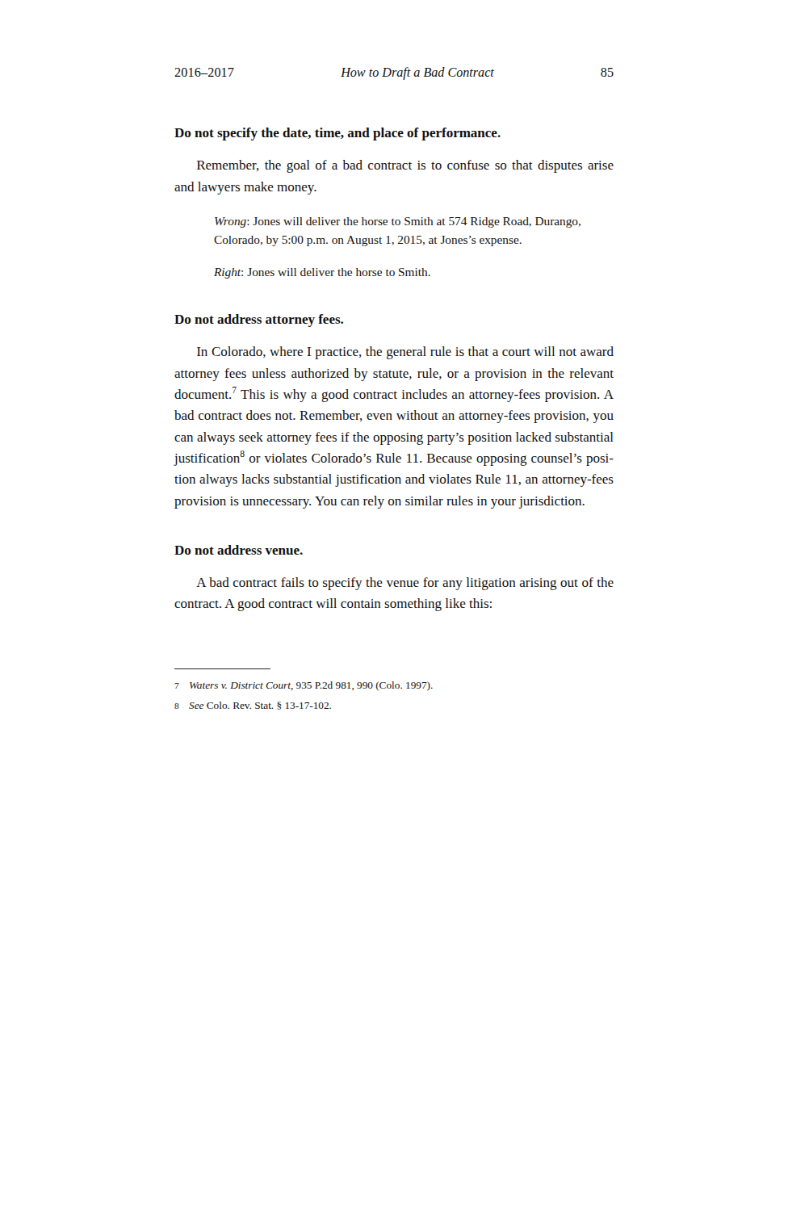2016–2017 How to Draft a Bad Contract 85
Do not specify the date, time, and place of performance.
Remember, the goal of a bad contract is to confuse so that disputes arise and lawyers make money.
Wrong: Jones will deliver the horse to Smith at 574 Ridge Road, Durango, Colorado, by 5:00 p.m. on August 1, 2015, at Jones’s expense.
Right: Jones will deliver the horse to Smith.
Do not address attorney fees.
In Colorado, where I practice, the general rule is that a court will not award attorney fees unless authorized by statute, rule, or a provision in the relevant document.7 This is why a good contract includes an attorney-fees provision. A bad contract does not. Remember, even without an attorney-fees provision, you can always seek attorney fees if the opposing party’s position lacked substantial justification8 or violates Colorado’s Rule 11. Because opposing counsel’s position always lacks substantial justification and violates Rule 11, an attorney-fees provision is unnecessary. You can rely on similar rules in your jurisdiction.
Do not address venue.
A bad contract fails to specify the venue for any litigation arising out of the contract. A good contract will contain something like this:
7 Waters v. District Court, 935 P.2d 981, 990 (Colo. 1997).
8 See Colo. Rev. Stat. § 13-17-102.